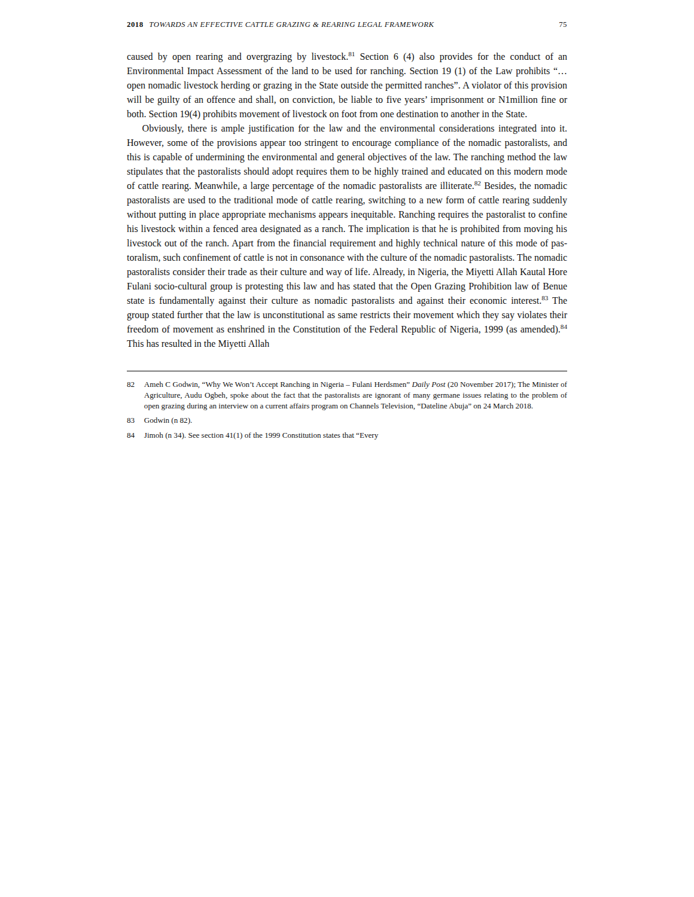2018 Towards an Effective Cattle Grazing & Rearing Legal Framework 75
caused by open rearing and overgrazing by livestock.81 Section 6 (4) also provides for the conduct of an Environmental Impact Assessment of the land to be used for ranching. Section 19 (1) of the Law prohibits “…open nomadic livestock herding or grazing in the State outside the permitted ranches”. A violator of this provision will be guilty of an offence and shall, on conviction, be liable to five years’ imprisonment or N1million fine or both. Section 19(4) prohibits movement of livestock on foot from one destination to another in the State.
Obviously, there is ample justification for the law and the environmental considerations integrated into it. However, some of the provisions appear too stringent to encourage compliance of the nomadic pastoralists, and this is capable of undermining the environmental and general objectives of the law. The ranching method the law stipulates that the pastoralists should adopt requires them to be highly trained and educated on this modern mode of cattle rearing. Meanwhile, a large percentage of the nomadic pastoralists are illiterate.82 Besides, the nomadic pastoralists are used to the traditional mode of cattle rearing, switching to a new form of cattle rearing suddenly without putting in place appropriate mechanisms appears inequitable. Ranching requires the pastoralist to confine his livestock within a fenced area designated as a ranch. The implication is that he is prohibited from moving his livestock out of the ranch. Apart from the financial requirement and highly technical nature of this mode of pastoralism, such confinement of cattle is not in consonance with the culture of the nomadic pastoralists. The nomadic pastoralists consider their trade as their culture and way of life. Already, in Nigeria, the Miyetti Allah Kautal Hore Fulani socio-cultural group is protesting this law and has stated that the Open Grazing Prohibition law of Benue state is fundamentally against their culture as nomadic pastoralists and against their economic interest.83 The group stated further that the law is unconstitutional as same restricts their movement which they say violates their freedom of movement as enshrined in the Constitution of the Federal Republic of Nigeria, 1999 (as amended).84 This has resulted in the Miyetti Allah
82 Ameh C Godwin, “Why We Won’t Accept Ranching in Nigeria – Fulani Herdsmen” Daily Post (20 November 2017); The Minister of Agriculture, Audu Ogbeh, spoke about the fact that the pastoralists are ignorant of many germane issues relating to the problem of open grazing during an interview on a current affairs program on Channels Television, “Dateline Abuja” on 24 March 2018.
83 Godwin (n 82).
84 Jimoh (n 34). See section 41(1) of the 1999 Constitution states that “Every